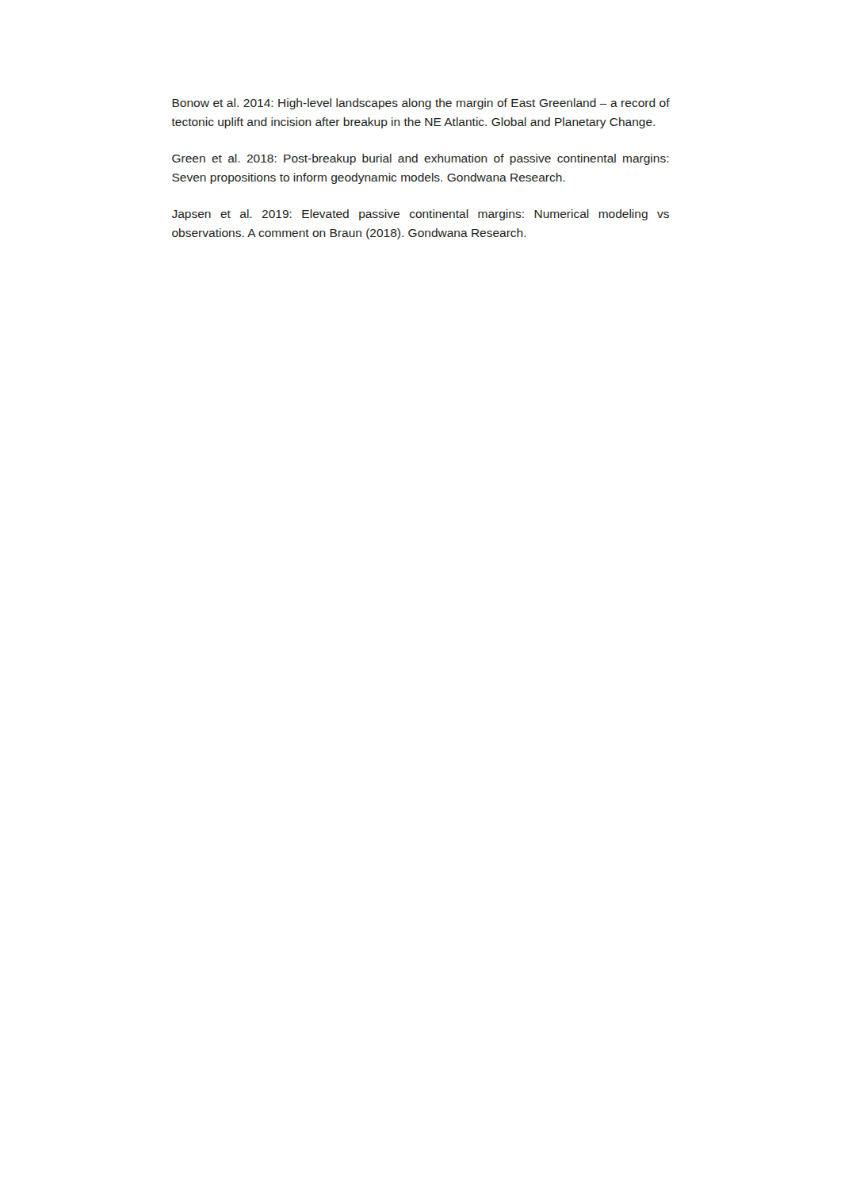Bonow et al. 2014: High-level landscapes along the margin of East Greenland – a record of tectonic uplift and incision after breakup in the NE Atlantic. Global and Planetary Change.
Green et al. 2018: Post-breakup burial and exhumation of passive continental margins: Seven propositions to inform geodynamic models. Gondwana Research.
Japsen et al. 2019: Elevated passive continental margins: Numerical modeling vs observations. A comment on Braun (2018). Gondwana Research.